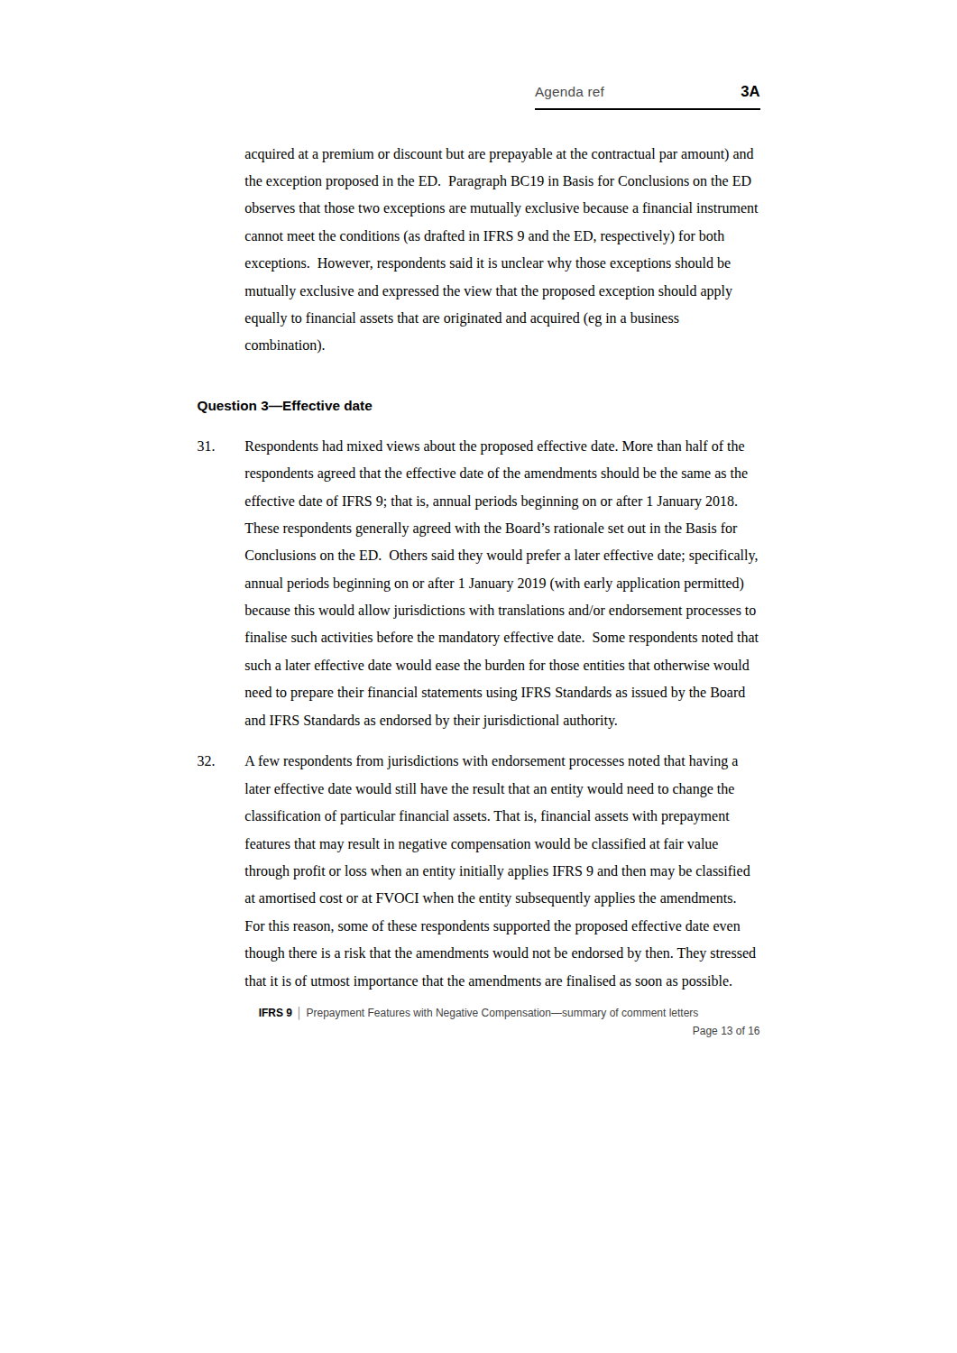Agenda ref 3A
acquired at a premium or discount but are prepayable at the contractual par amount) and the exception proposed in the ED. Paragraph BC19 in Basis for Conclusions on the ED observes that those two exceptions are mutually exclusive because a financial instrument cannot meet the conditions (as drafted in IFRS 9 and the ED, respectively) for both exceptions. However, respondents said it is unclear why those exceptions should be mutually exclusive and expressed the view that the proposed exception should apply equally to financial assets that are originated and acquired (eg in a business combination).
Question 3—Effective date
31.
Respondents had mixed views about the proposed effective date. More than half of the respondents agreed that the effective date of the amendments should be the same as the effective date of IFRS 9; that is, annual periods beginning on or after 1 January 2018. These respondents generally agreed with the Board’s rationale set out in the Basis for Conclusions on the ED. Others said they would prefer a later effective date; specifically, annual periods beginning on or after 1 January 2019 (with early application permitted) because this would allow jurisdictions with translations and/or endorsement processes to finalise such activities before the mandatory effective date. Some respondents noted that such a later effective date would ease the burden for those entities that otherwise would need to prepare their financial statements using IFRS Standards as issued by the Board and IFRS Standards as endorsed by their jurisdictional authority.
32.
A few respondents from jurisdictions with endorsement processes noted that having a later effective date would still have the result that an entity would need to change the classification of particular financial assets. That is, financial assets with prepayment features that may result in negative compensation would be classified at fair value through profit or loss when an entity initially applies IFRS 9 and then may be classified at amortised cost or at FVOCI when the entity subsequently applies the amendments. For this reason, some of these respondents supported the proposed effective date even though there is a risk that the amendments would not be endorsed by then. They stressed that it is of utmost importance that the amendments are finalised as soon as possible.
IFRS 9│Prepayment Features with Negative Compensation—summary of comment letters
Page 13 of 16